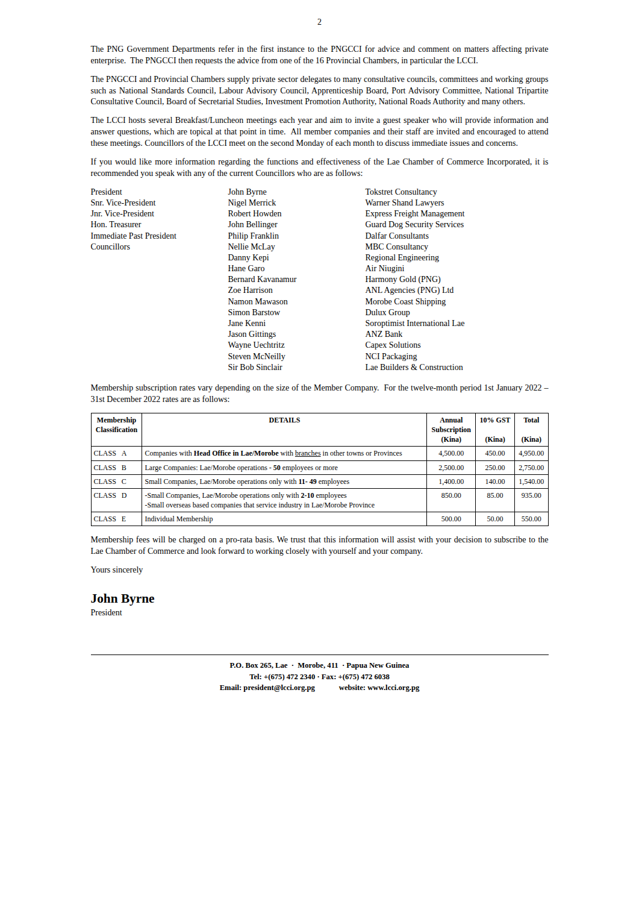2
The PNG Government Departments refer in the first instance to the PNGCCI for advice and comment on matters affecting private enterprise. The PNGCCI then requests the advice from one of the 16 Provincial Chambers, in particular the LCCI.
The PNGCCI and Provincial Chambers supply private sector delegates to many consultative councils, committees and working groups such as National Standards Council, Labour Advisory Council, Apprenticeship Board, Port Advisory Committee, National Tripartite Consultative Council, Board of Secretarial Studies, Investment Promotion Authority, National Roads Authority and many others.
The LCCI hosts several Breakfast/Luncheon meetings each year and aim to invite a guest speaker who will provide information and answer questions, which are topical at that point in time. All member companies and their staff are invited and encouraged to attend these meetings. Councillors of the LCCI meet on the second Monday of each month to discuss immediate issues and concerns.
If you would like more information regarding the functions and effectiveness of the Lae Chamber of Commerce Incorporated, it is recommended you speak with any of the current Councillors who are as follows:
| President | John Byrne | Tokstret Consultancy |
| Snr. Vice-President | Nigel Merrick | Warner Shand Lawyers |
| Jnr. Vice-President | Robert Howden | Express Freight Management |
| Hon. Treasurer | John Bellinger | Guard Dog Security Services |
| Immediate Past President | Philip Franklin | Dalfar Consultants |
| Councillors | Nellie McLay | MBC Consultancy |
| | Danny Kepi | Regional Engineering |
| | Hane Garo | Air Niugini |
| | Bernard Kavanamur | Harmony Gold (PNG) |
| | Zoe Harrison | ANL Agencies (PNG) Ltd |
| | Namon Mawason | Morobe Coast Shipping |
| | Simon Barstow | Dulux Group |
| | Jane Kenni | Soroptimist International Lae |
| | Jason Gittings | ANZ Bank |
| | Wayne Uechtritz | Capex Solutions |
| | Steven McNeilly | NCI Packaging |
| | Sir Bob Sinclair | Lae Builders & Construction |
Membership subscription rates vary depending on the size of the Member Company. For the twelve-month period 1st January 2022 – 31st December 2022 rates are as follows:
| Membership Classification | DETAILS | Annual Subscription (Kina) | 10% GST (Kina) | Total (Kina) |
| --- | --- | --- | --- | --- |
| CLASS A | Companies with Head Office in Lae/Morobe with branches in other towns or Provinces | 4,500.00 | 450.00 | 4,950.00 |
| CLASS B | Large Companies: Lae/Morobe operations - 50 employees or more | 2,500.00 | 250.00 | 2,750.00 |
| CLASS C | Small Companies, Lae/Morobe operations only with 11- 49 employees | 1,400.00 | 140.00 | 1,540.00 |
| CLASS D | -Small Companies, Lae/Morobe operations only with 2-10 employees -Small overseas based companies that service industry in Lae/Morobe Province | 850.00 | 85.00 | 935.00 |
| CLASS E | Individual Membership | 500.00 | 50.00 | 550.00 |
Membership fees will be charged on a pro-rata basis. We trust that this information will assist with your decision to subscribe to the Lae Chamber of Commerce and look forward to working closely with yourself and your company.
Yours sincerely
John Byrne
President
P.O. Box 265, Lae · Morobe, 411 · Papua New Guinea
Tel: +(675) 472 2340 · Fax: +(675) 472 6038
Email: president@lcci.org.pg website: www.lcci.org.pg